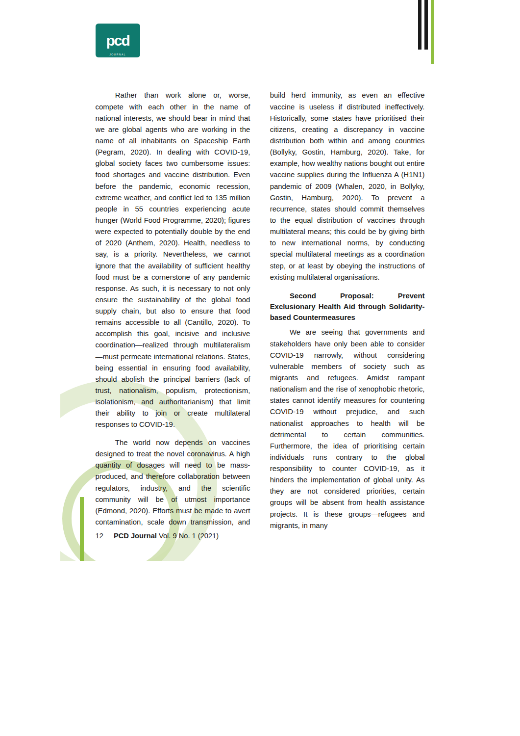pcd JOURNAL
Rather than work alone or, worse, compete with each other in the name of national interests, we should bear in mind that we are global agents who are working in the name of all inhabitants on Spaceship Earth (Pegram, 2020). In dealing with COVID-19, global society faces two cumbersome issues: food shortages and vaccine distribution. Even before the pandemic, economic recession, extreme weather, and conflict led to 135 million people in 55 countries experiencing acute hunger (World Food Programme, 2020); figures were expected to potentially double by the end of 2020 (Anthem, 2020). Health, needless to say, is a priority. Nevertheless, we cannot ignore that the availability of sufficient healthy food must be a cornerstone of any pandemic response. As such, it is necessary to not only ensure the sustainability of the global food supply chain, but also to ensure that food remains accessible to all (Cantillo, 2020). To accomplish this goal, incisive and inclusive coordination—realized through multilateralism—must permeate international relations. States, being essential in ensuring food availability, should abolish the principal barriers (lack of trust, nationalism, populism, protectionism, isolationism, and authoritarianism) that limit their ability to join or create multilateral responses to COVID-19.
The world now depends on vaccines designed to treat the novel coronavirus. A high quantity of dosages will need to be mass-produced, and therefore collaboration between regulators, industry, and the scientific community will be of utmost importance (Edmond, 2020). Efforts must be made to avert contamination, scale down transmission, and build herd immunity, as even an effective vaccine is useless if distributed ineffectively. Historically, some states have prioritised their citizens, creating a discrepancy in vaccine distribution both within and among countries (Bollyky, Gostin, Hamburg, 2020). Take, for example, how wealthy nations bought out entire vaccine supplies during the Influenza A (H1N1) pandemic of 2009 (Whalen, 2020, in Bollyky, Gostin, Hamburg, 2020). To prevent a recurrence, states should commit themselves to the equal distribution of vaccines through multilateral means; this could be by giving birth to new international norms, by conducting special multilateral meetings as a coordination step, or at least by obeying the instructions of existing multilateral organisations.
Second Proposal: Prevent Exclusionary Health Aid through Solidarity-based Countermeasures
We are seeing that governments and stakeholders have only been able to consider COVID-19 narrowly, without considering vulnerable members of society such as migrants and refugees. Amidst rampant nationalism and the rise of xenophobic rhetoric, states cannot identify measures for countering COVID-19 without prejudice, and such nationalist approaches to health will be detrimental to certain communities. Furthermore, the idea of prioritising certain individuals runs contrary to the global responsibility to counter COVID-19, as it hinders the implementation of global unity. As they are not considered priorities, certain groups will be absent from health assistance projects. It is these groups—refugees and migrants, in many
12 PCD Journal Vol. 9 No. 1 (2021)